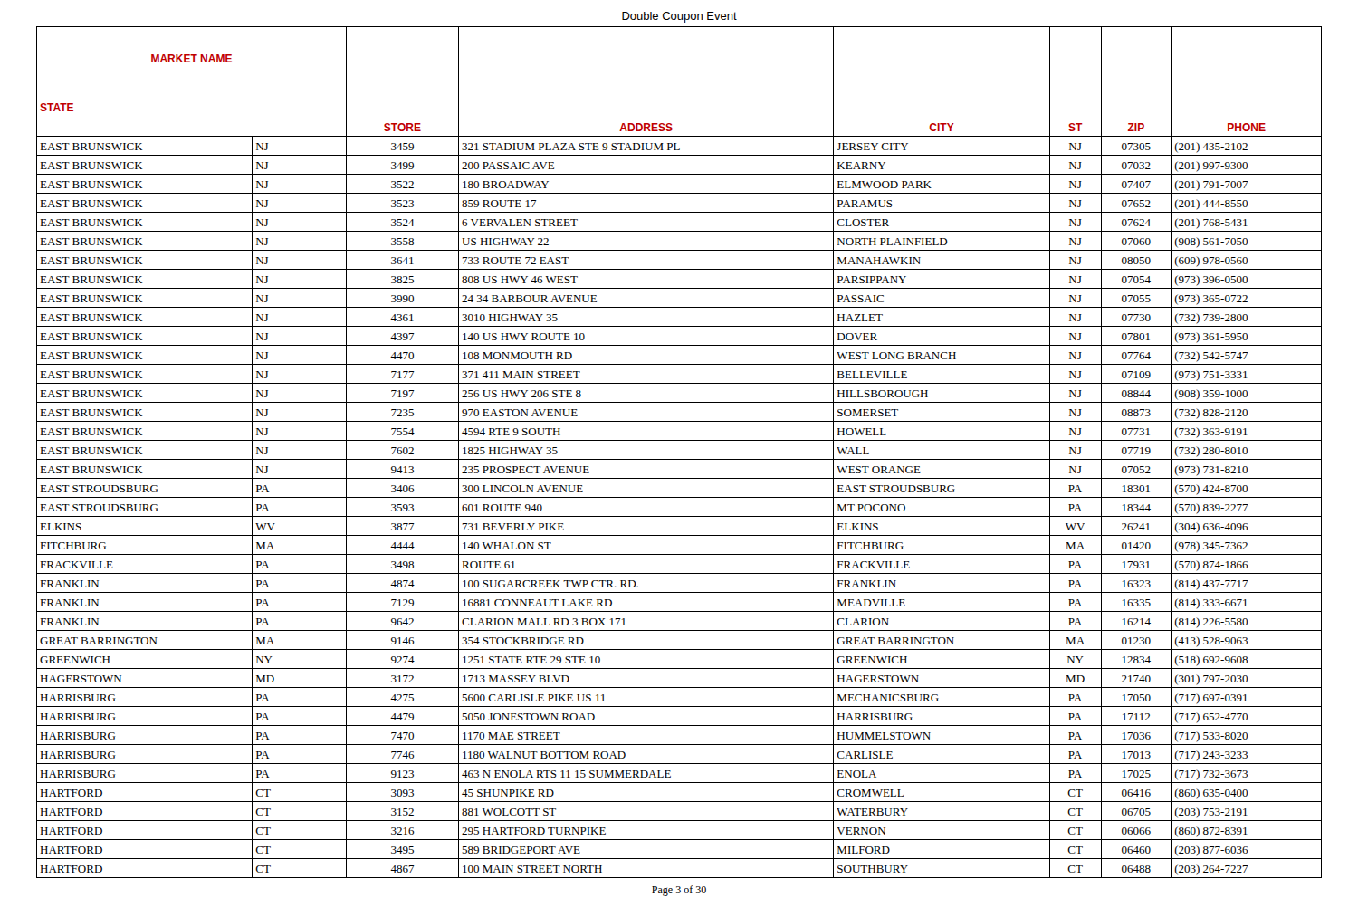Double Coupon Event
| MARKET NAME STATE | STORE | ADDRESS | CITY | ST | ZIP | PHONE |
| --- | --- | --- | --- | --- | --- | --- |
| EAST BRUNSWICK | NJ | 3459 | 321 STADIUM PLAZA STE 9 STADIUM PL | JERSEY CITY | NJ | 07305 | (201) 435-2102 |
| EAST BRUNSWICK | NJ | 3499 | 200 PASSAIC AVE | KEARNY | NJ | 07032 | (201) 997-9300 |
| EAST BRUNSWICK | NJ | 3522 | 180 BROADWAY | ELMWOOD PARK | NJ | 07407 | (201) 791-7007 |
| EAST BRUNSWICK | NJ | 3523 | 859 ROUTE 17 | PARAMUS | NJ | 07652 | (201) 444-8550 |
| EAST BRUNSWICK | NJ | 3524 | 6 VERVALEN STREET | CLOSTER | NJ | 07624 | (201) 768-5431 |
| EAST BRUNSWICK | NJ | 3558 | US HIGHWAY 22 | NORTH PLAINFIELD | NJ | 07060 | (908) 561-7050 |
| EAST BRUNSWICK | NJ | 3641 | 733 ROUTE 72 EAST | MANAHAWKIN | NJ | 08050 | (609) 978-0560 |
| EAST BRUNSWICK | NJ | 3825 | 808 US HWY 46 WEST | PARSIPPANY | NJ | 07054 | (973) 396-0500 |
| EAST BRUNSWICK | NJ | 3990 | 24 34 BARBOUR AVENUE | PASSAIC | NJ | 07055 | (973) 365-0722 |
| EAST BRUNSWICK | NJ | 4361 | 3010 HIGHWAY 35 | HAZLET | NJ | 07730 | (732) 739-2800 |
| EAST BRUNSWICK | NJ | 4397 | 140 US HWY ROUTE 10 | DOVER | NJ | 07801 | (973) 361-5950 |
| EAST BRUNSWICK | NJ | 4470 | 108 MONMOUTH RD | WEST LONG BRANCH | NJ | 07764 | (732) 542-5747 |
| EAST BRUNSWICK | NJ | 7177 | 371 411 MAIN STREET | BELLEVILLE | NJ | 07109 | (973) 751-3331 |
| EAST BRUNSWICK | NJ | 7197 | 256 US HWY 206 STE 8 | HILLSBOROUGH | NJ | 08844 | (908) 359-1000 |
| EAST BRUNSWICK | NJ | 7235 | 970 EASTON AVENUE | SOMERSET | NJ | 08873 | (732) 828-2120 |
| EAST BRUNSWICK | NJ | 7554 | 4594 RTE 9 SOUTH | HOWELL | NJ | 07731 | (732) 363-9191 |
| EAST BRUNSWICK | NJ | 7602 | 1825 HIGHWAY 35 | WALL | NJ | 07719 | (732) 280-8010 |
| EAST BRUNSWICK | NJ | 9413 | 235 PROSPECT AVENUE | WEST ORANGE | NJ | 07052 | (973) 731-8210 |
| EAST STROUDSBURG | PA | 3406 | 300 LINCOLN AVENUE | EAST STROUDSBURG | PA | 18301 | (570) 424-8700 |
| EAST STROUDSBURG | PA | 3593 | 601 ROUTE 940 | MT POCONO | PA | 18344 | (570) 839-2277 |
| ELKINS | WV | 3877 | 731 BEVERLY PIKE | ELKINS | WV | 26241 | (304) 636-4096 |
| FITCHBURG | MA | 4444 | 140 WHALON ST | FITCHBURG | MA | 01420 | (978) 345-7362 |
| FRACKVILLE | PA | 3498 | ROUTE 61 | FRACKVILLE | PA | 17931 | (570) 874-1866 |
| FRANKLIN | PA | 4874 | 100 SUGARCREEK TWP CTR. RD. | FRANKLIN | PA | 16323 | (814) 437-7717 |
| FRANKLIN | PA | 7129 | 16881 CONNEAUT LAKE RD | MEADVILLE | PA | 16335 | (814) 333-6671 |
| FRANKLIN | PA | 9642 | CLARION MALL RD 3 BOX 171 | CLARION | PA | 16214 | (814) 226-5580 |
| GREAT BARRINGTON | MA | 9146 | 354 STOCKBRIDGE RD | GREAT BARRINGTON | MA | 01230 | (413) 528-9063 |
| GREENWICH | NY | 9274 | 1251 STATE RTE 29 STE 10 | GREENWICH | NY | 12834 | (518) 692-9608 |
| HAGERSTOWN | MD | 3172 | 1713 MASSEY BLVD | HAGERSTOWN | MD | 21740 | (301) 797-2030 |
| HARRISBURG | PA | 4275 | 5600 CARLISLE PIKE US 11 | MECHANICSBURG | PA | 17050 | (717) 697-0391 |
| HARRISBURG | PA | 4479 | 5050 JONESTOWN ROAD | HARRISBURG | PA | 17112 | (717) 652-4770 |
| HARRISBURG | PA | 7470 | 1170 MAE STREET | HUMMELSTOWN | PA | 17036 | (717) 533-8020 |
| HARRISBURG | PA | 7746 | 1180 WALNUT BOTTOM ROAD | CARLISLE | PA | 17013 | (717) 243-3233 |
| HARRISBURG | PA | 9123 | 463 N ENOLA RTS 11 15 SUMMERDALE | ENOLA | PA | 17025 | (717) 732-3673 |
| HARTFORD | CT | 3093 | 45 SHUNPIKE RD | CROMWELL | CT | 06416 | (860) 635-0400 |
| HARTFORD | CT | 3152 | 881 WOLCOTT ST | WATERBURY | CT | 06705 | (203) 753-2191 |
| HARTFORD | CT | 3216 | 295 HARTFORD TURNPIKE | VERNON | CT | 06066 | (860) 872-8391 |
| HARTFORD | CT | 3495 | 589 BRIDGEPORT AVE | MILFORD | CT | 06460 | (203) 877-6036 |
| HARTFORD | CT | 4867 | 100 MAIN STREET NORTH | SOUTHBURY | CT | 06488 | (203) 264-7227 |
Page 3 of 30